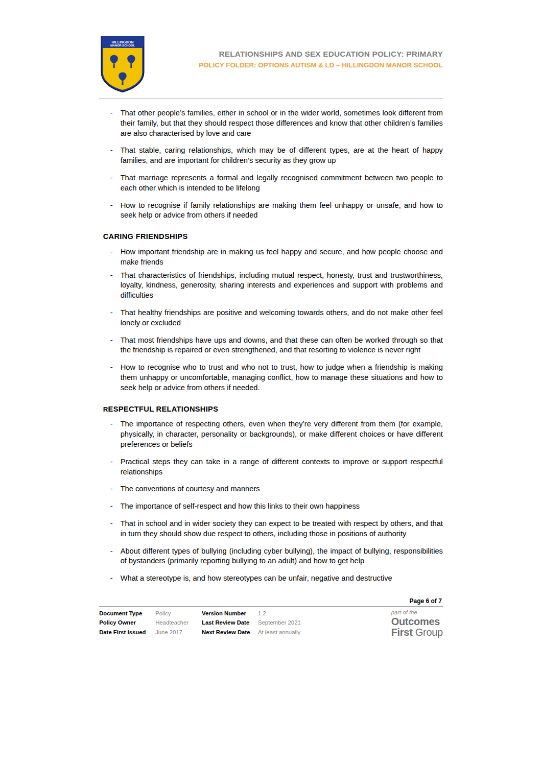HILLINGDON MANOR SCHOOL
RELATIONSHIPS AND SEX EDUCATION POLICY: PRIMARY
POLICY FOLDER: OPTIONS AUTISM & LD – HILLINGDON MANOR SCHOOL
That other people’s families, either in school or in the wider world, sometimes look different from their family, but that they should respect those differences and know that other children’s families are also characterised by love and care
That stable, caring relationships, which may be of different types, are at the heart of happy families, and are important for children’s security as they grow up
That marriage represents a formal and legally recognised commitment between two people to each other which is intended to be lifelong
How to recognise if family relationships are making them feel unhappy or unsafe, and how to seek help or advice from others if needed
CARING FRIENDSHIPS
How important friendship are in making us feel happy and secure, and how people choose and make friends
That characteristics of friendships, including mutual respect, honesty, trust and trustworthiness, loyalty, kindness, generosity, sharing interests and experiences and support with problems and difficulties
That healthy friendships are positive and welcoming towards others, and do not make other feel lonely or excluded
That most friendships have ups and downs, and that these can often be worked through so that the friendship is repaired or even strengthened, and that resorting to violence is never right
How to recognise who to trust and who not to trust, how to judge when a friendship is making them unhappy or uncomfortable, managing conflict, how to manage these situations and how to seek help or advice from others if needed.
RESPECTFUL RELATIONSHIPS
The importance of respecting others, even when they’re very different from them (for example, physically, in character, personality or backgrounds), or make different choices or have different preferences or beliefs
Practical steps they can take in a range of different contexts to improve or support respectful relationships
The conventions of courtesy and manners
The importance of self-respect and how this links to their own happiness
That in school and in wider society they can expect to be treated with respect by others, and that in turn they should show due respect to others, including those in positions of authority
About different types of bullying (including cyber bullying), the impact of bullying, responsibilities of bystanders (primarily reporting bullying to an adult) and how to get help
What a stereotype is, and how stereotypes can be unfair, negative and destructive
Page 6 of 7
Document Type Policy Policy Owner Headteacher Date First Issued June 2017
Version Number 1.2 Last Review Date September 2021 Next Review Date At least annually
part of the
Outcomes
First Group